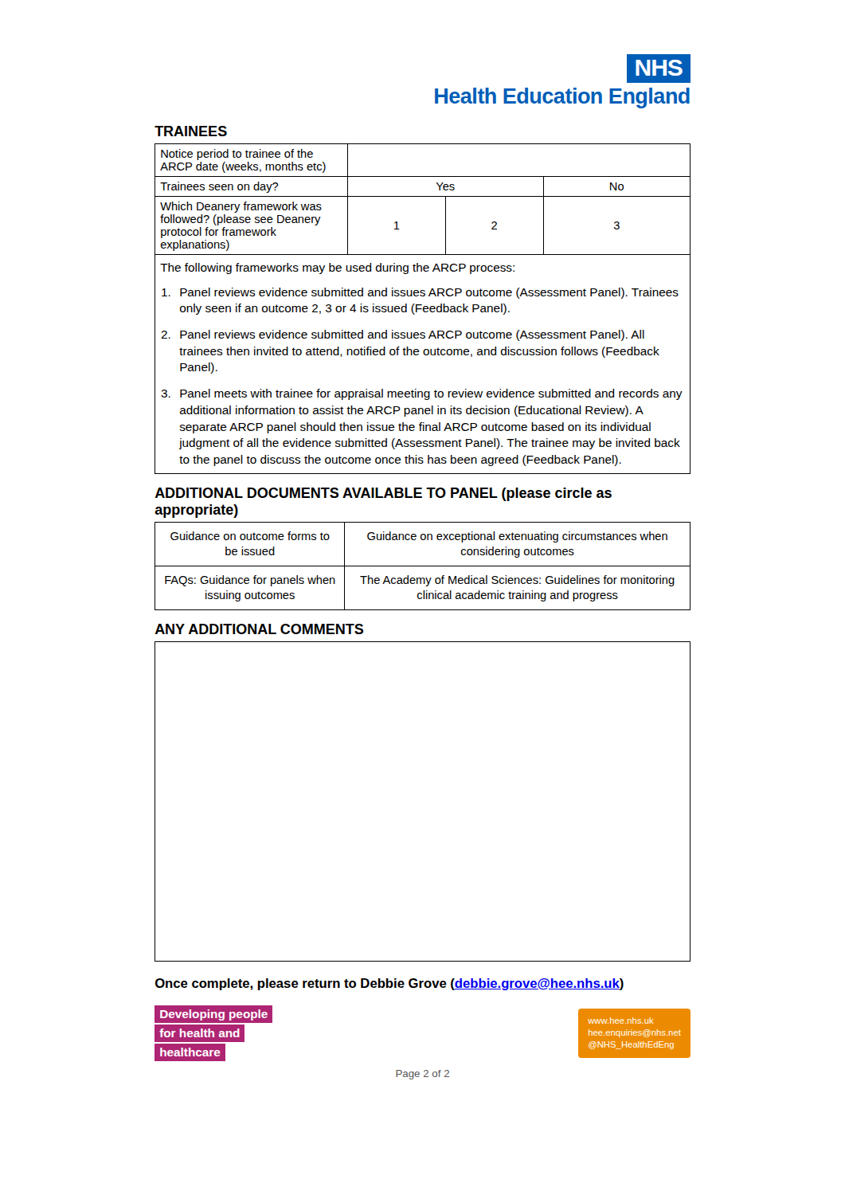NHS
Health Education England
TRAINEES
| Notice period to trainee of the ARCP date (weeks, months etc) | |
| Trainees seen on day? | Yes | No |
| Which Deanery framework was followed? (please see Deanery protocol for framework explanations) | 1 | 2 | 3 |
| The following frameworks may be used during the ARCP process: Panel reviews evidence submitted and issues ARCP outcome (Assessment Panel). Trainees only seen if an outcome 2, 3 or 4 is issued (Feedback Panel). Panel reviews evidence submitted and issues ARCP outcome (Assessment Panel). All trainees then invited to attend, notified of the outcome, and discussion follows (Feedback Panel). Panel meets with trainee for appraisal meeting to review evidence submitted and records any additional information to assist the ARCP panel in its decision (Educational Review). A separate ARCP panel should then issue the final ARCP outcome based on its individual judgment of all the evidence submitted (Assessment Panel). The trainee may be invited back to the panel to discuss the outcome once this has been agreed (Feedback Panel). |
ADDITIONAL DOCUMENTS AVAILABLE TO PANEL (please circle as appropriate)
| Guidance on outcome forms to be issued | Guidance on exceptional extenuating circumstances when considering outcomes |
| FAQs: Guidance for panels when issuing outcomes | The Academy of Medical Sciences: Guidelines for monitoring clinical academic training and progress |
ANY ADDITIONAL COMMENTS
Once complete, please return to Debbie Grove (debbie.grove@hee.nhs.uk)
Developing people for health and healthcare
www.hee.nhs.uk
hee.enquiries@nhs.net
@NHS_HealthEdEng
Page 2 of 2